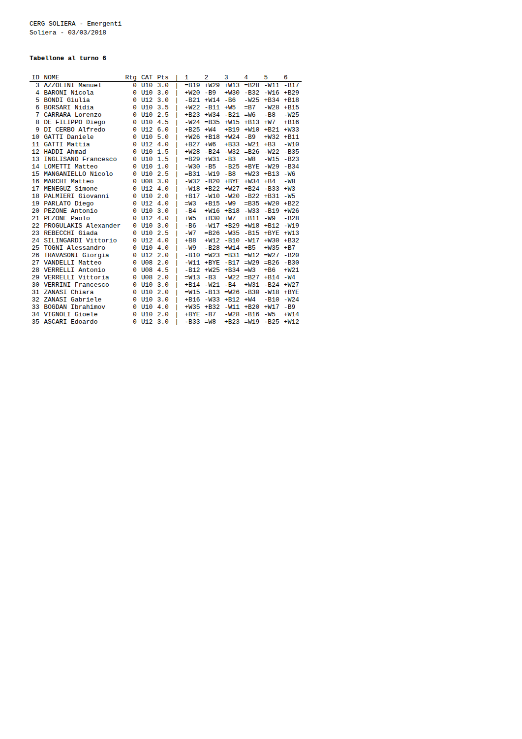CERG SOLIERA - Emergenti
Soliera - 03/03/2018
Tabellone al turno 6
| ID | NOME | Rtg | CAT | Pts | / | 1 | 2 | 3 | 4 | 5 | 6 |
| --- | --- | --- | --- | --- | --- | --- | --- | --- | --- | --- | --- |
| 3 | AZZOLINI Manuel | 0 | U10 | 3.0 | / | =B19 | +W29 | +W13 | =B28 | -W11 | -B17 |
| 4 | BARONI Nicola | 0 | U10 | 3.0 | / | +W20 | -B9 | +W30 | -B32 | -W16 | +B29 |
| 5 | BONDI Giulia | 0 | U12 | 3.0 | / | -B21 | +W14 | -B6 | -W25 | +B34 | +B18 |
| 6 | BORSARI Nidia | 0 | U10 | 3.5 | / | +W22 | -B11 | +W5 | =B7 | -W28 | +B15 |
| 7 | CARRARA Lorenzo | 0 | U10 | 2.5 | / | +B23 | +W34 | -B21 | =W6 | -B8 | -W25 |
| 8 | DE FILIPPO Diego | 0 | U10 | 4.5 | / | -W24 | =B35 | +W15 | +B13 | +W7 | +B16 |
| 9 | DI CERBO Alfredo | 0 | U12 | 6.0 | / | +B25 | +W4 | +B19 | +W10 | +B21 | +W33 |
| 10 | GATTI Daniele | 0 | U10 | 5.0 | / | +W26 | +B18 | +W24 | -B9 | +W32 | +B11 |
| 11 | GATTI Mattia | 0 | U12 | 4.0 | / | +B27 | +W6 | +B33 | -W21 | +B3 | -W10 |
| 12 | HADDI Ahmad | 0 | U10 | 1.5 | / | +W28 | -B24 | -W32 | =B26 | -W22 | -B35 |
| 13 | INGLISANO Francesco | 0 | U10 | 1.5 | / | =B29 | +W31 | -B3 | -W8 | -W15 | -B23 |
| 14 | LOMETTI Matteo | 0 | U10 | 1.0 | / | -W30 | -B5 | -B25 | +BYE | -W29 | -B34 |
| 15 | MANGANIELLO Nicolo | 0 | U10 | 2.5 | / | =B31 | -W19 | -B8 | +W23 | +B13 | -W6 |
| 16 | MARCHI Matteo | 0 | U08 | 3.0 | / | -W32 | -B20 | +BYE | +W34 | +B4 | -W8 |
| 17 | MENEGUZ Simone | 0 | U12 | 4.0 | / | -W18 | +B22 | +W27 | +B24 | -B33 | +W3 |
| 18 | PALMIERI Giovanni | 0 | U10 | 2.0 | / | +B17 | -W10 | -W20 | -B22 | +B31 | -W5 |
| 19 | PARLATO Diego | 0 | U12 | 4.0 | / | =W3 | +B15 | -W9 | =B35 | +W20 | +B22 |
| 20 | PEZONE Antonio | 0 | U10 | 3.0 | / | -B4 | +W16 | +B18 | -W33 | -B19 | +W26 |
| 21 | PEZONE Paolo | 0 | U12 | 4.0 | / | +W5 | +B30 | +W7 | +B11 | -W9 | -B28 |
| 22 | PROGULAKIS Alexander | 0 | U10 | 3.0 | / | -B6 | -W17 | +B29 | +W18 | +B12 | -W19 |
| 23 | REBECCHI Giada | 0 | U10 | 2.5 | / | -W7 | =B26 | -W35 | -B15 | +BYE | +W13 |
| 24 | SILINGARDI Vittorio | 0 | U12 | 4.0 | / | +B8 | +W12 | -B10 | -W17 | +W30 | +B32 |
| 25 | TOGNI Alessandro | 0 | U10 | 4.0 | / | -W9 | -B28 | +W14 | +B5 | +W35 | +B7 |
| 26 | TRAVASONI Giorgia | 0 | U12 | 2.0 | / | -B10 | =W23 | =B31 | =W12 | =W27 | -B20 |
| 27 | VANDELLI Matteo | 0 | U08 | 2.0 | / | -W11 | +BYE | -B17 | =W29 | =B26 | -B30 |
| 28 | VERRELLI Antonio | 0 | U08 | 4.5 | / | -B12 | +W25 | +B34 | =W3 | +B6 | +W21 |
| 29 | VERRELLI Vittoria | 0 | U08 | 2.0 | / | =W13 | -B3 | -W22 | =B27 | +B14 | -W4 |
| 30 | VERRINI Francesco | 0 | U10 | 3.0 | / | +B14 | -W21 | -B4 | +W31 | -B24 | +W27 |
| 31 | ZANASI Chiara | 0 | U10 | 2.0 | / | =W15 | -B13 | =W26 | -B30 | -W18 | +BYE |
| 32 | ZANASI Gabriele | 0 | U10 | 3.0 | / | +B16 | -W33 | +B12 | +W4 | -B10 | -W24 |
| 33 | BOGDAN Ibrahimov | 0 | U10 | 4.0 | / | +W35 | +B32 | -W11 | +B20 | +W17 | -B9 |
| 34 | VIGNOLI Gioele | 0 | U10 | 2.0 | / | +BYE | -B7 | -W28 | -B16 | -W5 | +W14 |
| 35 | ASCARI Edoardo | 0 | U12 | 3.0 | / | -B33 | =W8 | +B23 | =W19 | -B25 | +W12 |